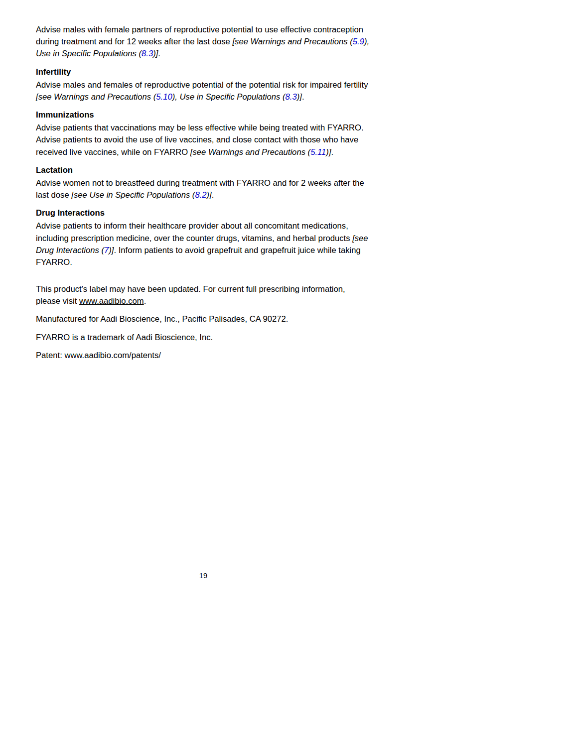Advise males with female partners of reproductive potential to use effective contraception during treatment and for 12 weeks after the last dose [see Warnings and Precautions (5.9), Use in Specific Populations (8.3)].
Infertility
Advise males and females of reproductive potential of the potential risk for impaired fertility [see Warnings and Precautions (5.10), Use in Specific Populations (8.3)].
Immunizations
Advise patients that vaccinations may be less effective while being treated with FYARRO. Advise patients to avoid the use of live vaccines, and close contact with those who have received live vaccines, while on FYARRO [see Warnings and Precautions (5.11)].
Lactation
Advise women not to breastfeed during treatment with FYARRO and for 2 weeks after the last dose [see Use in Specific Populations (8.2)].
Drug Interactions
Advise patients to inform their healthcare provider about all concomitant medications, including prescription medicine, over the counter drugs, vitamins, and herbal products [see Drug Interactions (7)]. Inform patients to avoid grapefruit and grapefruit juice while taking FYARRO.
This product's label may have been updated. For current full prescribing information, please visit www.aadibio.com.
Manufactured for Aadi Bioscience, Inc., Pacific Palisades, CA 90272.
FYARRO is a trademark of Aadi Bioscience, Inc.
Patent: www.aadibio.com/patents/
19